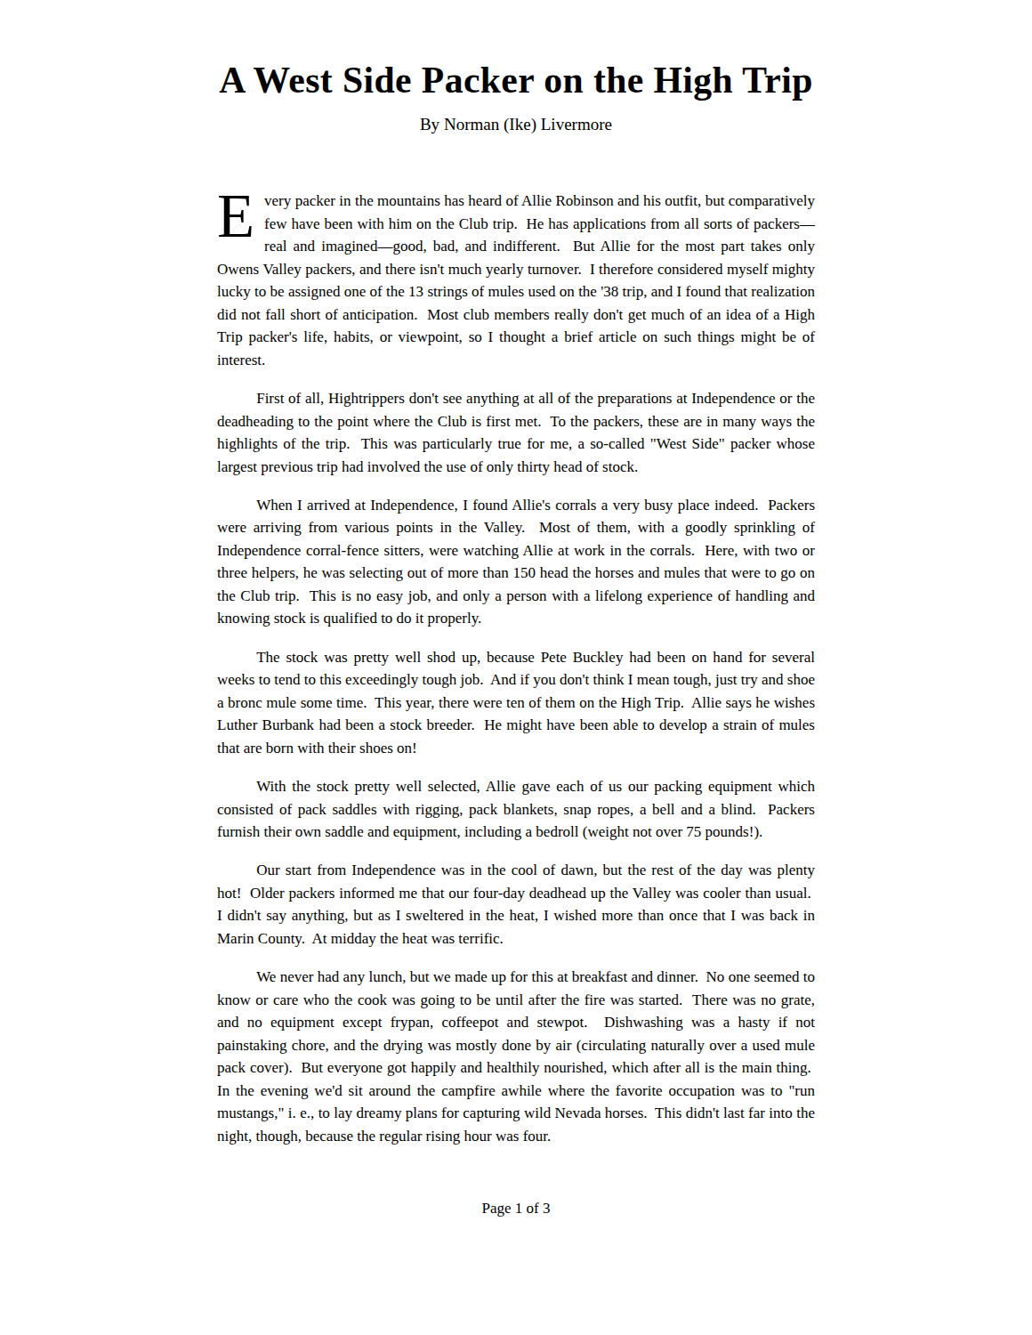A West Side Packer on the High Trip
By Norman (Ike) Livermore
Every packer in the mountains has heard of Allie Robinson and his outfit, but comparatively few have been with him on the Club trip. He has applications from all sorts of packers—real and imagined—good, bad, and indifferent. But Allie for the most part takes only Owens Valley packers, and there isn't much yearly turnover. I therefore considered myself mighty lucky to be assigned one of the 13 strings of mules used on the '38 trip, and I found that realization did not fall short of anticipation. Most club members really don't get much of an idea of a High Trip packer's life, habits, or viewpoint, so I thought a brief article on such things might be of interest.
First of all, Hightrippers don't see anything at all of the preparations at Independence or the deadheading to the point where the Club is first met. To the packers, these are in many ways the highlights of the trip. This was particularly true for me, a so-called "West Side" packer whose largest previous trip had involved the use of only thirty head of stock.
When I arrived at Independence, I found Allie's corrals a very busy place indeed. Packers were arriving from various points in the Valley. Most of them, with a goodly sprinkling of Independence corral-fence sitters, were watching Allie at work in the corrals. Here, with two or three helpers, he was selecting out of more than 150 head the horses and mules that were to go on the Club trip. This is no easy job, and only a person with a lifelong experience of handling and knowing stock is qualified to do it properly.
The stock was pretty well shod up, because Pete Buckley had been on hand for several weeks to tend to this exceedingly tough job. And if you don't think I mean tough, just try and shoe a bronc mule some time. This year, there were ten of them on the High Trip. Allie says he wishes Luther Burbank had been a stock breeder. He might have been able to develop a strain of mules that are born with their shoes on!
With the stock pretty well selected, Allie gave each of us our packing equipment which consisted of pack saddles with rigging, pack blankets, snap ropes, a bell and a blind. Packers furnish their own saddle and equipment, including a bedroll (weight not over 75 pounds!).
Our start from Independence was in the cool of dawn, but the rest of the day was plenty hot! Older packers informed me that our four-day deadhead up the Valley was cooler than usual. I didn't say anything, but as I sweltered in the heat, I wished more than once that I was back in Marin County. At midday the heat was terrific.
We never had any lunch, but we made up for this at breakfast and dinner. No one seemed to know or care who the cook was going to be until after the fire was started. There was no grate, and no equipment except frypan, coffeepot and stewpot. Dishwashing was a hasty if not painstaking chore, and the drying was mostly done by air (circulating naturally over a used mule pack cover). But everyone got happily and healthily nourished, which after all is the main thing. In the evening we'd sit around the campfire awhile where the favorite occupation was to "run mustangs," i. e., to lay dreamy plans for capturing wild Nevada horses. This didn't last far into the night, though, because the regular rising hour was four.
Page 1 of 3